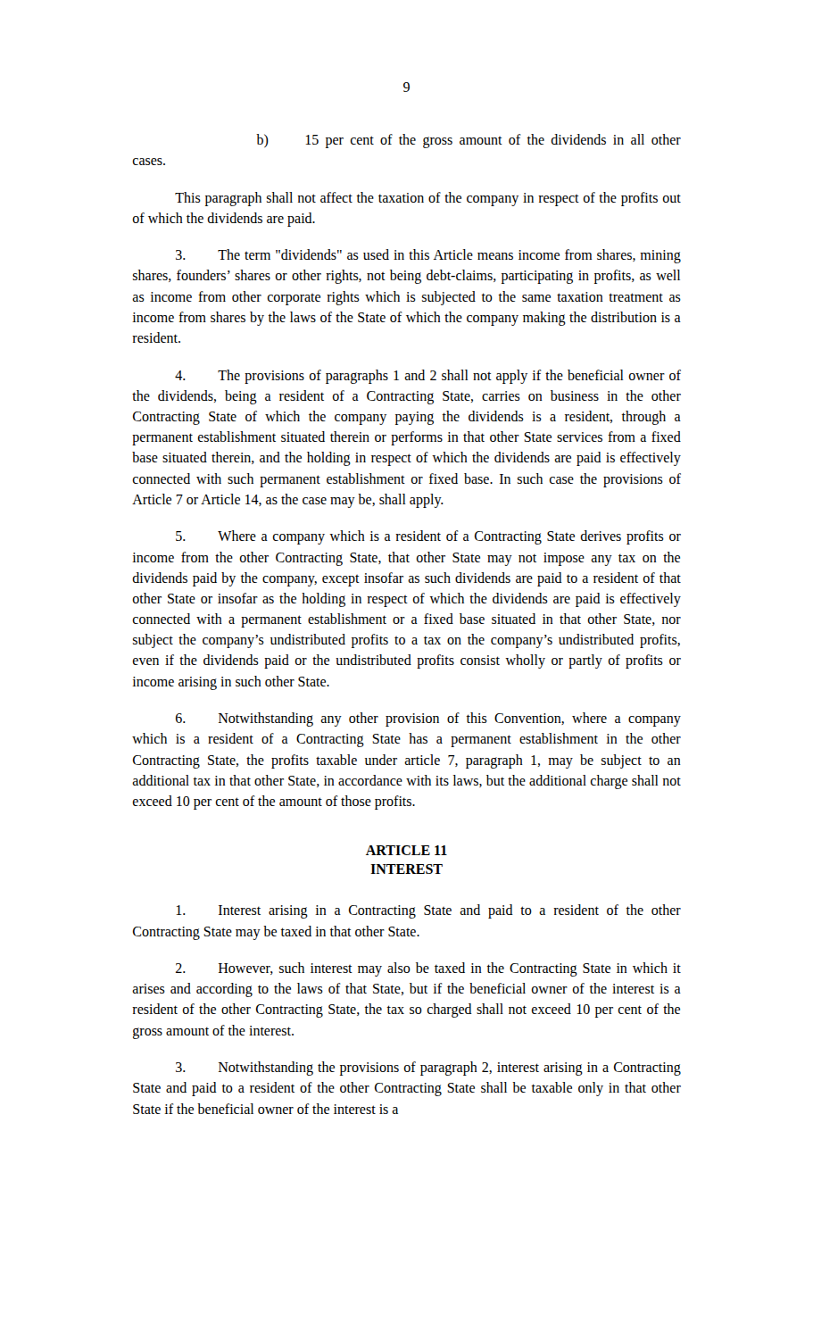9
b) 15 per cent of the gross amount of the dividends in all other cases.
This paragraph shall not affect the taxation of the company in respect of the profits out of which the dividends are paid.
3. The term "dividends" as used in this Article means income from shares, mining shares, founders’ shares or other rights, not being debt-claims, participating in profits, as well as income from other corporate rights which is subjected to the same taxation treatment as income from shares by the laws of the State of which the company making the distribution is a resident.
4. The provisions of paragraphs 1 and 2 shall not apply if the beneficial owner of the dividends, being a resident of a Contracting State, carries on business in the other Contracting State of which the company paying the dividends is a resident, through a permanent establishment situated therein or performs in that other State services from a fixed base situated therein, and the holding in respect of which the dividends are paid is effectively connected with such permanent establishment or fixed base. In such case the provisions of Article 7 or Article 14, as the case may be, shall apply.
5. Where a company which is a resident of a Contracting State derives profits or income from the other Contracting State, that other State may not impose any tax on the dividends paid by the company, except insofar as such dividends are paid to a resident of that other State or insofar as the holding in respect of which the dividends are paid is effectively connected with a permanent establishment or a fixed base situated in that other State, nor subject the company’s undistributed profits to a tax on the company’s undistributed profits, even if the dividends paid or the undistributed profits consist wholly or partly of profits or income arising in such other State.
6. Notwithstanding any other provision of this Convention, where a company which is a resident of a Contracting State has a permanent establishment in the other Contracting State, the profits taxable under article 7, paragraph 1, may be subject to an additional tax in that other State, in accordance with its laws, but the additional charge shall not exceed 10 per cent of the amount of those profits.
ARTICLE 11 INTEREST
1. Interest arising in a Contracting State and paid to a resident of the other Contracting State may be taxed in that other State.
2. However, such interest may also be taxed in the Contracting State in which it arises and according to the laws of that State, but if the beneficial owner of the interest is a resident of the other Contracting State, the tax so charged shall not exceed 10 per cent of the gross amount of the interest.
3. Notwithstanding the provisions of paragraph 2, interest arising in a Contracting State and paid to a resident of the other Contracting State shall be taxable only in that other State if the beneficial owner of the interest is a